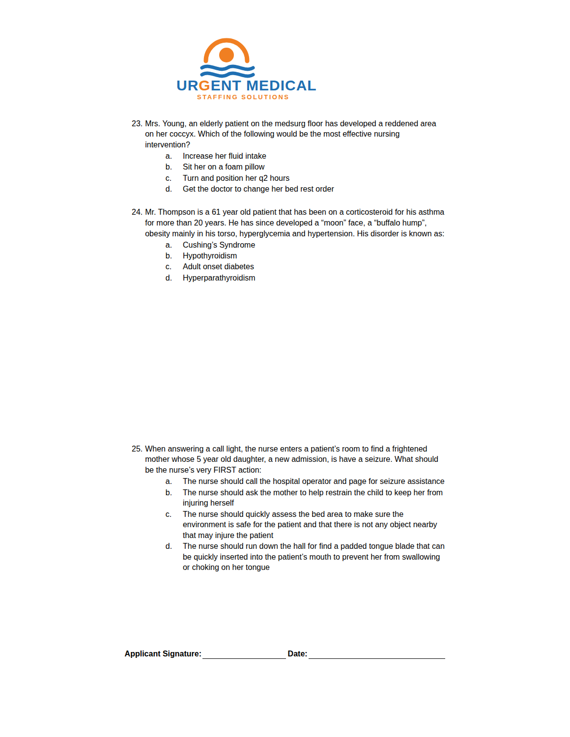URGENT MEDICAL STAFFING SOLUTIONS
Mrs. Young, an elderly patient on the medsurg floor has developed a reddened area on her coccyx. Which of the following would be the most effective nursing intervention?
Increase her fluid intake
Sit her on a foam pillow
Turn and position her q2 hours
Get the doctor to change her bed rest order
Mr. Thompson is a 61 year old patient that has been on a corticosteroid for his asthma for more than 20 years. He has since developed a “moon” face, a “buffalo hump”, obesity mainly in his torso, hyperglycemia and hypertension. His disorder is known as:
Cushing’s Syndrome
Hypothyroidism
Adult onset diabetes
Hyperparathyroidism
When answering a call light, the nurse enters a patient’s room to find a frightened mother whose 5 year old daughter, a new admission, is have a seizure. What should be the nurse’s very FIRST action:
The nurse should call the hospital operator and page for seizure assistance
The nurse should ask the mother to help restrain the child to keep her from injuring herself
The nurse should quickly assess the bed area to make sure the environment is safe for the patient and that there is not any object nearby that may injure the patient
The nurse should run down the hall for find a padded tongue blade that can be quickly inserted into the patient’s mouth to prevent her from swallowing or choking on her tongue
Applicant Signature: Date: